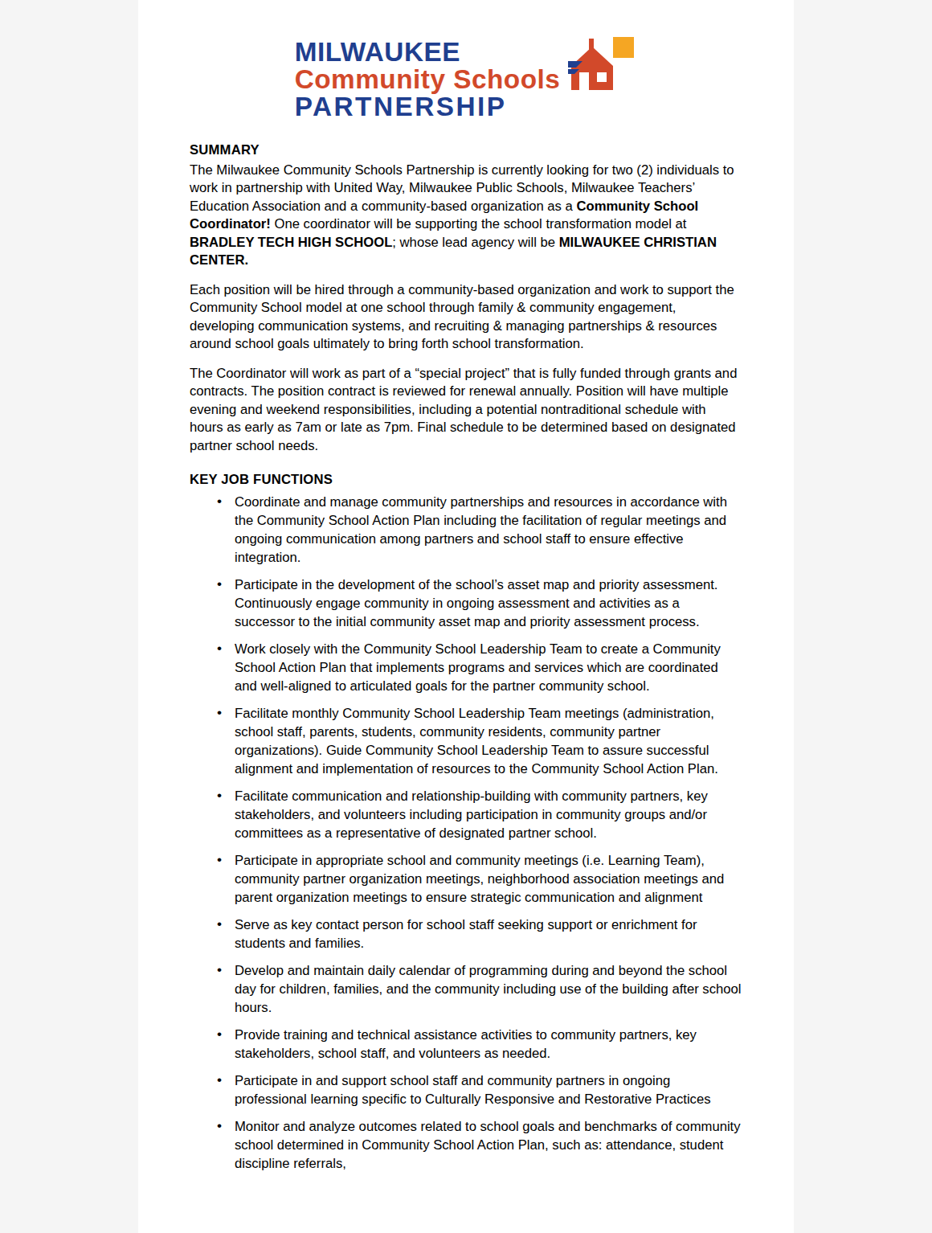MILWAUKEE Community Schools PARTNERSHIP
SUMMARY
The Milwaukee Community Schools Partnership is currently looking for two (2) individuals to work in partnership with United Way, Milwaukee Public Schools, Milwaukee Teachers’ Education Association and a community-based organization as a Community School Coordinator! One coordinator will be supporting the school transformation model at BRADLEY TECH HIGH SCHOOL; whose lead agency will be MILWAUKEE CHRISTIAN CENTER.
Each position will be hired through a community-based organization and work to support the Community School model at one school through family & community engagement, developing communication systems, and recruiting & managing partnerships & resources around school goals ultimately to bring forth school transformation.
The Coordinator will work as part of a “special project” that is fully funded through grants and contracts. The position contract is reviewed for renewal annually. Position will have multiple evening and weekend responsibilities, including a potential nontraditional schedule with hours as early as 7am or late as 7pm. Final schedule to be determined based on designated partner school needs.
KEY JOB FUNCTIONS
Coordinate and manage community partnerships and resources in accordance with the Community School Action Plan including the facilitation of regular meetings and ongoing communication among partners and school staff to ensure effective integration.
Participate in the development of the school’s asset map and priority assessment. Continuously engage community in ongoing assessment and activities as a successor to the initial community asset map and priority assessment process.
Work closely with the Community School Leadership Team to create a Community School Action Plan that implements programs and services which are coordinated and well-aligned to articulated goals for the partner community school.
Facilitate monthly Community School Leadership Team meetings (administration, school staff, parents, students, community residents, community partner organizations). Guide Community School Leadership Team to assure successful alignment and implementation of resources to the Community School Action Plan.
Facilitate communication and relationship-building with community partners, key stakeholders, and volunteers including participation in community groups and/or committees as a representative of designated partner school.
Participate in appropriate school and community meetings (i.e. Learning Team), community partner organization meetings, neighborhood association meetings and parent organization meetings to ensure strategic communication and alignment
Serve as key contact person for school staff seeking support or enrichment for students and families.
Develop and maintain daily calendar of programming during and beyond the school day for children, families, and the community including use of the building after school hours.
Provide training and technical assistance activities to community partners, key stakeholders, school staff, and volunteers as needed.
Participate in and support school staff and community partners in ongoing professional learning specific to Culturally Responsive and Restorative Practices
Monitor and analyze outcomes related to school goals and benchmarks of community school determined in Community School Action Plan, such as: attendance, student discipline referrals,